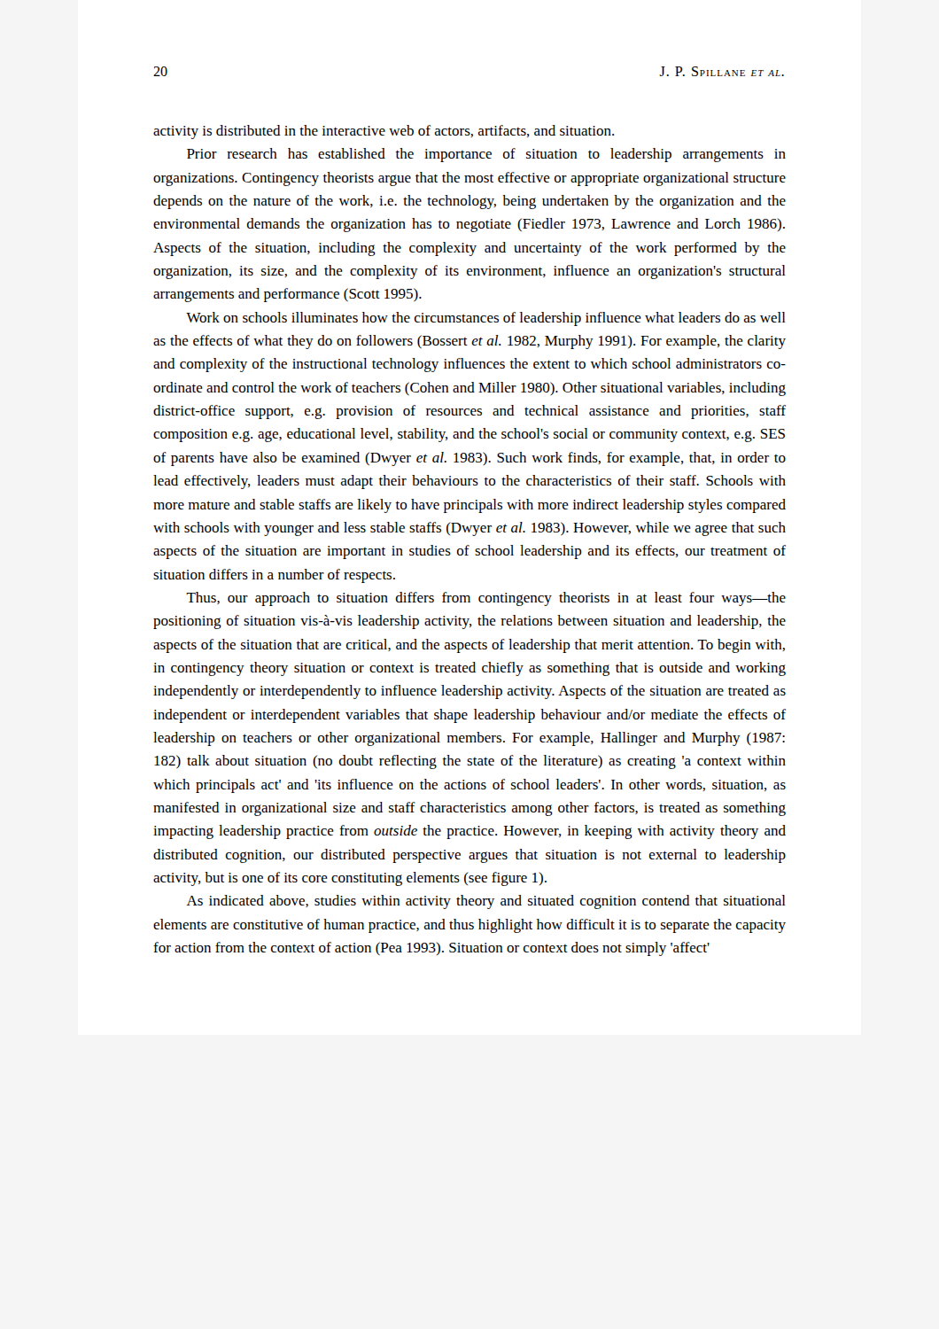20 J. P. Spillane et al.
activity is distributed in the interactive web of actors, artifacts, and situation.
Prior research has established the importance of situation to leadership arrangements in organizations. Contingency theorists argue that the most effective or appropriate organizational structure depends on the nature of the work, i.e. the technology, being undertaken by the organization and the environmental demands the organization has to negotiate (Fiedler 1973, Lawrence and Lorch 1986). Aspects of the situation, including the complexity and uncertainty of the work performed by the organization, its size, and the complexity of its environment, influence an organization's structural arrangements and performance (Scott 1995).
Work on schools illuminates how the circumstances of leadership influence what leaders do as well as the effects of what they do on followers (Bossert et al. 1982, Murphy 1991). For example, the clarity and complexity of the instructional technology influences the extent to which school administrators co-ordinate and control the work of teachers (Cohen and Miller 1980). Other situational variables, including district-office support, e.g. provision of resources and technical assistance and priorities, staff composition e.g. age, educational level, stability, and the school's social or community context, e.g. SES of parents have also be examined (Dwyer et al. 1983). Such work finds, for example, that, in order to lead effectively, leaders must adapt their behaviours to the characteristics of their staff. Schools with more mature and stable staffs are likely to have principals with more indirect leadership styles compared with schools with younger and less stable staffs (Dwyer et al. 1983). However, while we agree that such aspects of the situation are important in studies of school leadership and its effects, our treatment of situation differs in a number of respects.
Thus, our approach to situation differs from contingency theorists in at least four ways—the positioning of situation vis-à-vis leadership activity, the relations between situation and leadership, the aspects of the situation that are critical, and the aspects of leadership that merit attention. To begin with, in contingency theory situation or context is treated chiefly as something that is outside and working independently or interdependently to influence leadership activity. Aspects of the situation are treated as independent or interdependent variables that shape leadership behaviour and/or mediate the effects of leadership on teachers or other organizational members. For example, Hallinger and Murphy (1987: 182) talk about situation (no doubt reflecting the state of the literature) as creating 'a context within which principals act' and 'its influence on the actions of school leaders'. In other words, situation, as manifested in organizational size and staff characteristics among other factors, is treated as something impacting leadership practice from outside the practice. However, in keeping with activity theory and distributed cognition, our distributed perspective argues that situation is not external to leadership activity, but is one of its core constituting elements (see figure 1).
As indicated above, studies within activity theory and situated cognition contend that situational elements are constitutive of human practice, and thus highlight how difficult it is to separate the capacity for action from the context of action (Pea 1993). Situation or context does not simply 'affect'